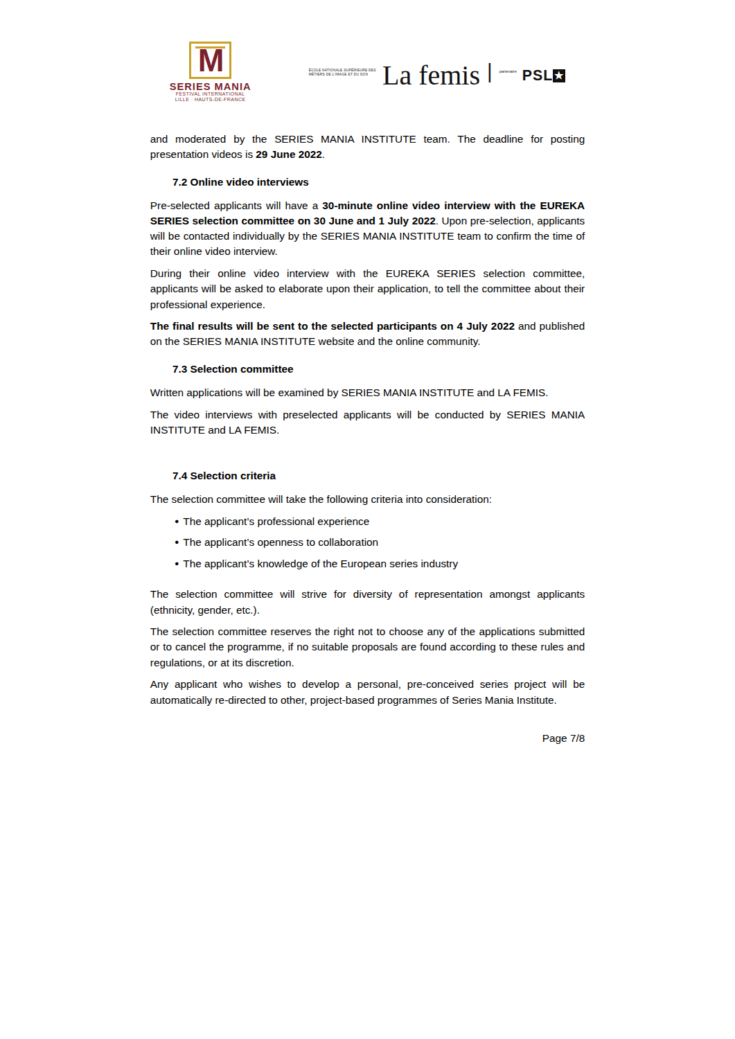M
SERIES MANIA
FESTIVAL INTERNATIONAL
LILLE · HAUTS-DE-FRANCE
ÉCOLE NATIONALE SUPÉRIEURE DES MÉTIERS DE L'IMAGE ET DU SON
La femis
|
partenaire
PSL★
and moderated by the SERIES MANIA INSTITUTE team. The deadline for posting presentation videos is 29 June 2022.
7.2 Online video interviews
Pre-selected applicants will have a 30-minute online video interview with the EUREKA SERIES selection committee on 30 June and 1 July 2022. Upon pre-selection, applicants will be contacted individually by the SERIES MANIA INSTITUTE team to confirm the time of their online video interview.
During their online video interview with the EUREKA SERIES selection committee, applicants will be asked to elaborate upon their application, to tell the committee about their professional experience.
The final results will be sent to the selected participants on 4 July 2022 and published on the SERIES MANIA INSTITUTE website and the online community.
7.3 Selection committee
Written applications will be examined by SERIES MANIA INSTITUTE and LA FEMIS.
The video interviews with preselected applicants will be conducted by SERIES MANIA INSTITUTE and LA FEMIS.
7.4 Selection criteria
The selection committee will take the following criteria into consideration:
The applicant’s professional experience
The applicant’s openness to collaboration
The applicant’s knowledge of the European series industry
The selection committee will strive for diversity of representation amongst applicants (ethnicity, gender, etc.).
The selection committee reserves the right not to choose any of the applications submitted or to cancel the programme, if no suitable proposals are found according to these rules and regulations, or at its discretion.
Any applicant who wishes to develop a personal, pre-conceived series project will be automatically re-directed to other, project-based programmes of Series Mania Institute.
Page 7/8